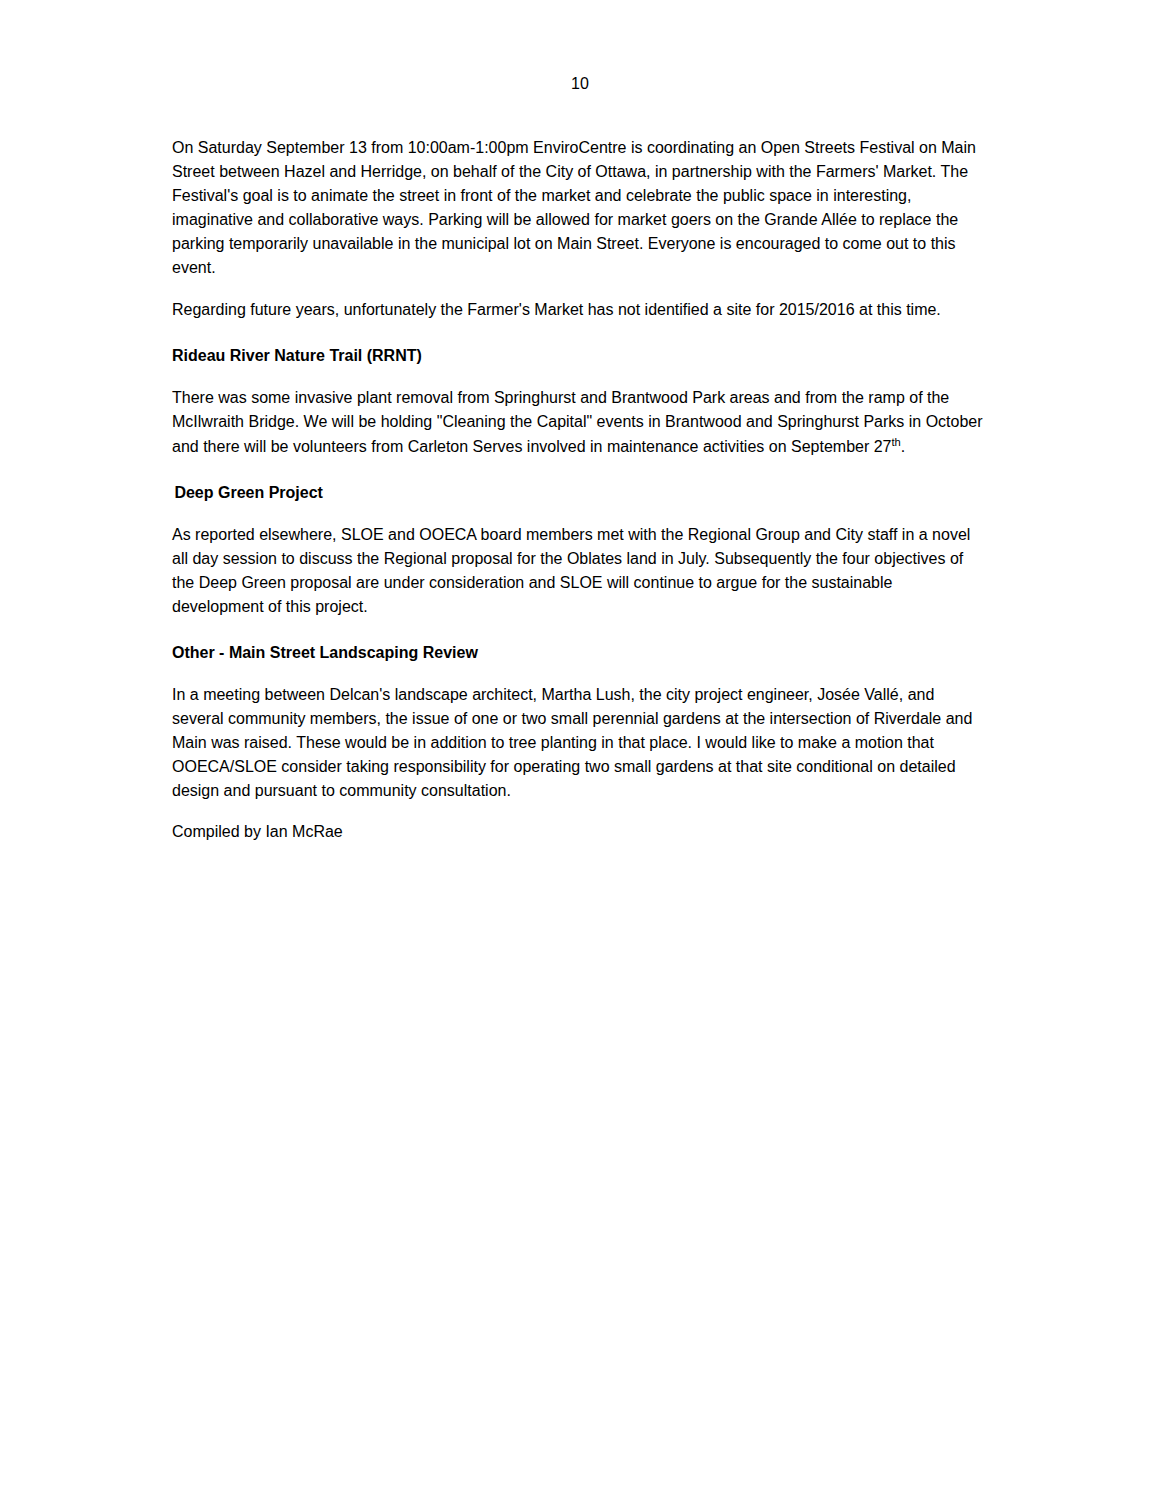10
On Saturday September 13 from 10:00am-1:00pm EnviroCentre is coordinating an Open Streets Festival on Main Street between Hazel and Herridge, on behalf of the City of Ottawa, in partnership with the Farmers' Market. The Festival's goal is to animate the street in front of the market and celebrate the public space in interesting, imaginative and collaborative ways. Parking will be allowed for market goers on the Grande Allée to replace the parking temporarily unavailable in the municipal lot on Main Street. Everyone is encouraged to come out to this event.
Regarding future years, unfortunately the Farmer's Market has not identified a site for 2015/2016 at this time.
Rideau River Nature Trail (RRNT)
There was some invasive plant removal from Springhurst and Brantwood Park areas and from the ramp of the McIlwraith Bridge. We will be holding "Cleaning the Capital" events in Brantwood and Springhurst Parks in October and there will be volunteers from Carleton Serves involved in maintenance activities on September 27th.
Deep Green Project
As reported elsewhere, SLOE and OOECA board members met with the Regional Group and City staff in a novel all day session to discuss the Regional proposal for the Oblates land in July. Subsequently the four objectives of the Deep Green proposal are under consideration and SLOE will continue to argue for the sustainable development of this project.
Other - Main Street Landscaping Review
In a meeting between Delcan's landscape architect, Martha Lush, the city project engineer, Josée Vallé, and several community members, the issue of one or two small perennial gardens at the intersection of Riverdale and Main was raised. These would be in addition to tree planting in that place. I would like to make a motion that OOECA/SLOE consider taking responsibility for operating two small gardens at that site conditional on detailed design and pursuant to community consultation.
Compiled by Ian McRae